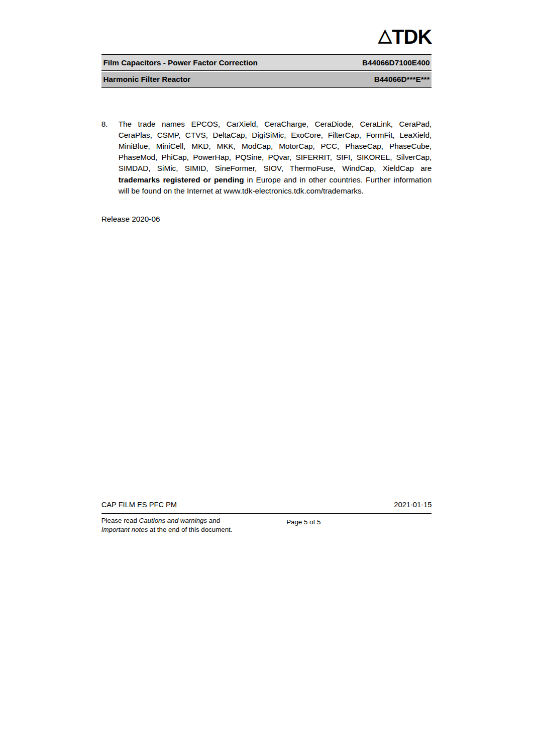△TDK
Film Capacitors - Power Factor Correction B44066D7100E400
Harmonic Filter Reactor B44066D***E***
8. The trade names EPCOS, CarXield, CeraCharge, CeraDiode, CeraLink, CeraPad, CeraPlas, CSMP, CTVS, DeltaCap, DigiSiMic, ExoCore, FilterCap, FormFit, LeaXield, MiniBlue, MiniCell, MKD, MKK, ModCap, MotorCap, PCC, PhaseCap, PhaseCube, PhaseMod, PhiCap, PowerHap, PQSine, PQvar, SIFERRIT, SIFI, SIKOREL, SilverCap, SIMDAD, SiMic, SIMID, SineFormer, SIOV, ThermoFuse, WindCap, XieldCap are trademarks registered or pending in Europe and in other countries. Further information will be found on the Internet at www.tdk-electronics.tdk.com/trademarks.
Release 2020-06
CAP FILM ES PFC PM 2021-01-15
Please read Cautions and warnings and
Important notes at the end of this document.
Page 5 of 5